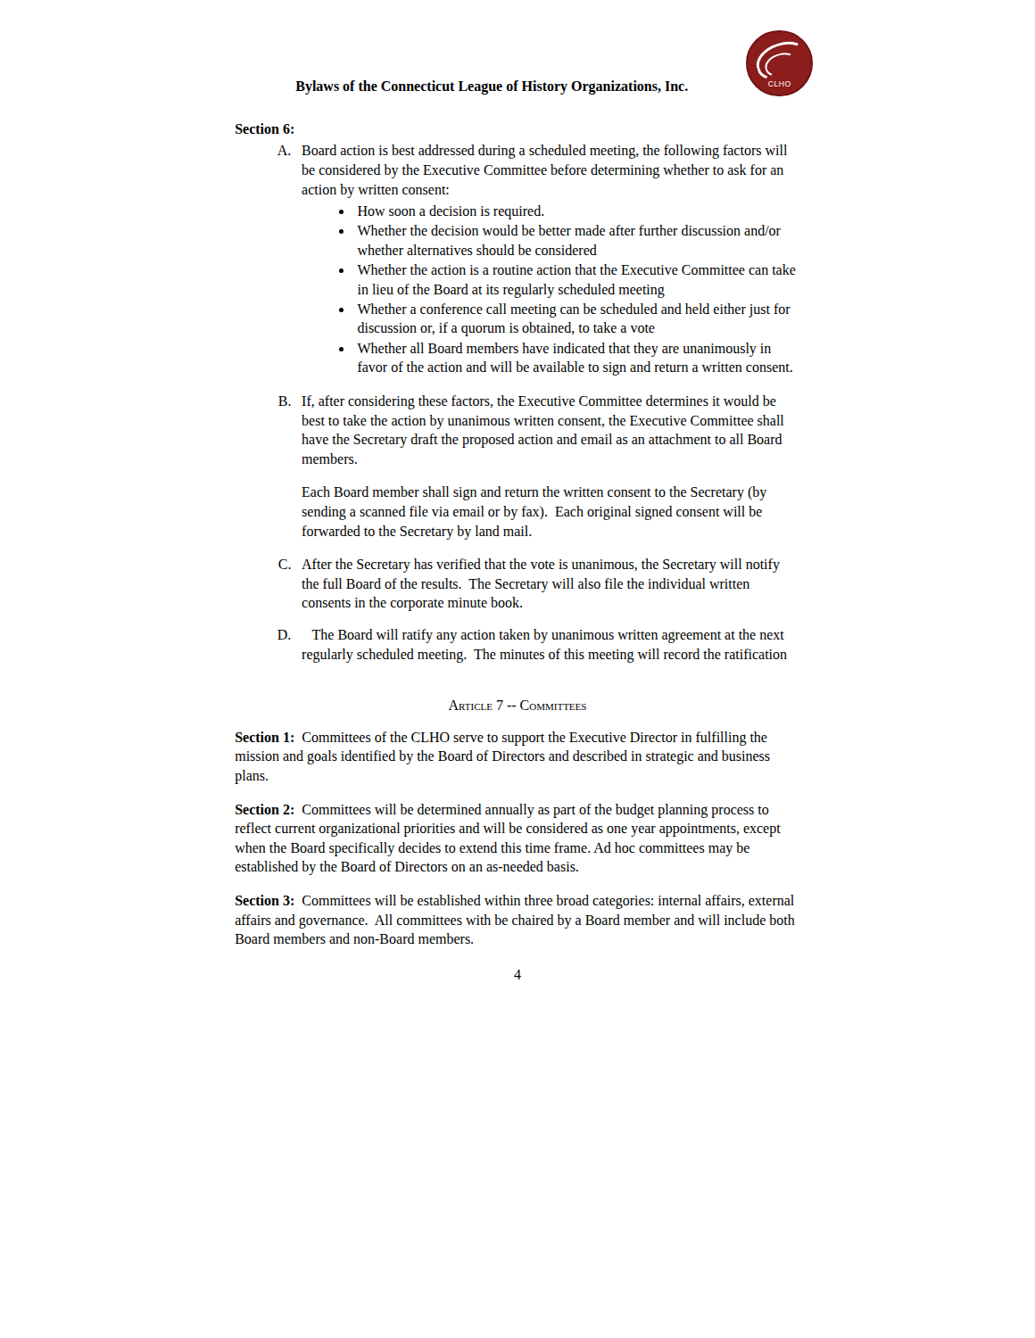CLHO
Bylaws of the Connecticut League of History Organizations, Inc.
Section 6:
Board action is best addressed during a scheduled meeting, the following factors will be considered by the Executive Committee before determining whether to ask for an action by written consent:
How soon a decision is required.
Whether the decision would be better made after further discussion and/or whether alternatives should be considered
Whether the action is a routine action that the Executive Committee can take in lieu of the Board at its regularly scheduled meeting
Whether a conference call meeting can be scheduled and held either just for discussion or, if a quorum is obtained, to take a vote
Whether all Board members have indicated that they are unanimously in favor of the action and will be available to sign and return a written consent.
If, after considering these factors, the Executive Committee determines it would be best to take the action by unanimous written consent, the Executive Committee shall have the Secretary draft the proposed action and email as an attachment to all Board members.
Each Board member shall sign and return the written consent to the Secretary (by sending a scanned file via email or by fax). Each original signed consent will be forwarded to the Secretary by land mail.
After the Secretary has verified that the vote is unanimous, the Secretary will notify the full Board of the results. The Secretary will also file the individual written consents in the corporate minute book.
The Board will ratify any action taken by unanimous written agreement at the next regularly scheduled meeting. The minutes of this meeting will record the ratification
Article 7 -- Committees
Section 1: Committees of the CLHO serve to support the Executive Director in fulfilling the mission and goals identified by the Board of Directors and described in strategic and business plans.
Section 2: Committees will be determined annually as part of the budget planning process to reflect current organizational priorities and will be considered as one year appointments, except when the Board specifically decides to extend this time frame. Ad hoc committees may be established by the Board of Directors on an as-needed basis.
Section 3: Committees will be established within three broad categories: internal affairs, external affairs and governance. All committees with be chaired by a Board member and will include both Board members and non-Board members.
4